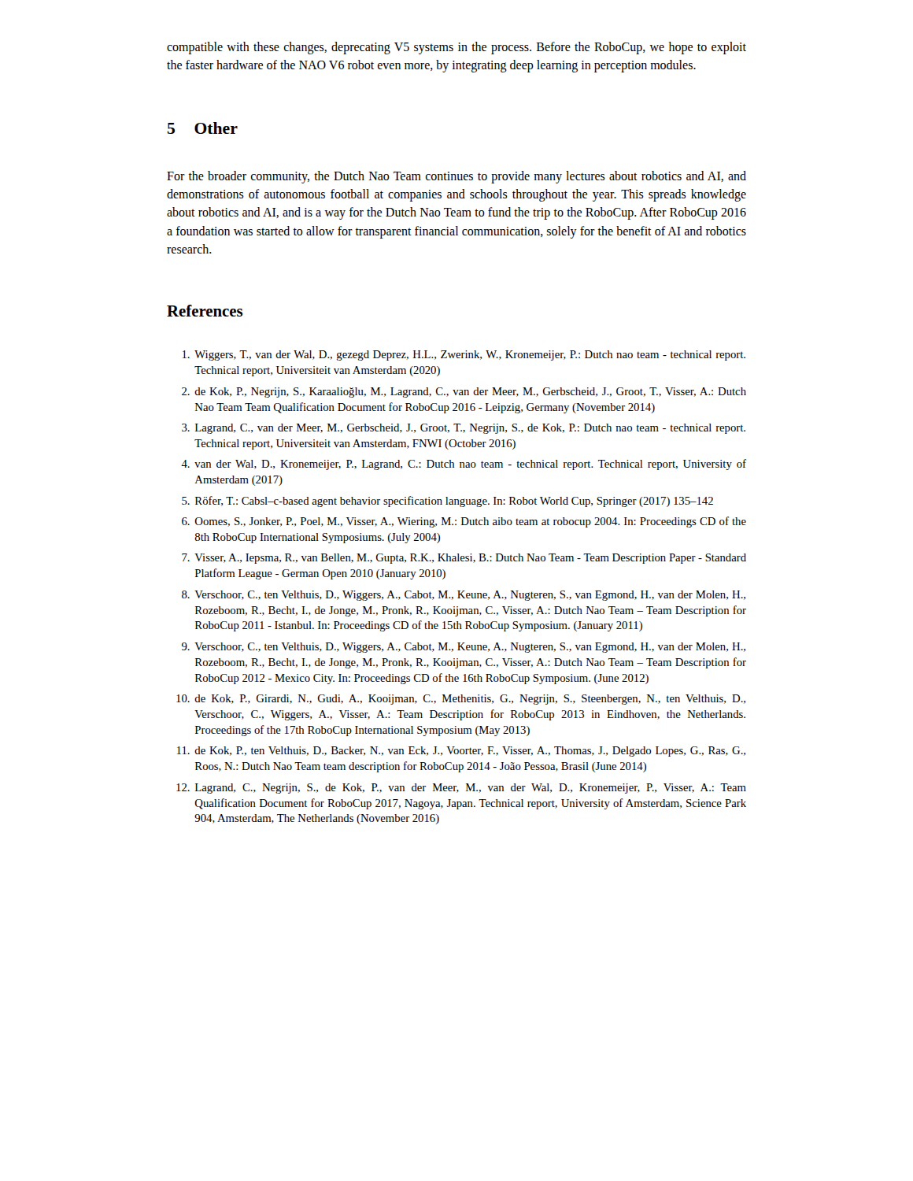compatible with these changes, deprecating V5 systems in the process. Before the RoboCup, we hope to exploit the faster hardware of the NAO V6 robot even more, by integrating deep learning in perception modules.
5 Other
For the broader community, the Dutch Nao Team continues to provide many lectures about robotics and AI, and demonstrations of autonomous football at companies and schools throughout the year. This spreads knowledge about robotics and AI, and is a way for the Dutch Nao Team to fund the trip to the RoboCup. After RoboCup 2016 a foundation was started to allow for transparent financial communication, solely for the benefit of AI and robotics research.
References
Wiggers, T., van der Wal, D., gezegd Deprez, H.L., Zwerink, W., Kronemeijer, P.: Dutch nao team - technical report. Technical report, Universiteit van Amsterdam (2020)
de Kok, P., Negrijn, S., Karaalioğlu, M., Lagrand, C., van der Meer, M., Gerbscheid, J., Groot, T., Visser, A.: Dutch Nao Team Team Qualification Document for RoboCup 2016 - Leipzig, Germany (November 2014)
Lagrand, C., van der Meer, M., Gerbscheid, J., Groot, T., Negrijn, S., de Kok, P.: Dutch nao team - technical report. Technical report, Universiteit van Amsterdam, FNWI (October 2016)
van der Wal, D., Kronemeijer, P., Lagrand, C.: Dutch nao team - technical report. Technical report, University of Amsterdam (2017)
Röfer, T.: Cabsl–c-based agent behavior specification language. In: Robot World Cup, Springer (2017) 135–142
Oomes, S., Jonker, P., Poel, M., Visser, A., Wiering, M.: Dutch aibo team at robocup 2004. In: Proceedings CD of the 8th RoboCup International Symposiums. (July 2004)
Visser, A., Iepsma, R., van Bellen, M., Gupta, R.K., Khalesi, B.: Dutch Nao Team - Team Description Paper - Standard Platform League - German Open 2010 (January 2010)
Verschoor, C., ten Velthuis, D., Wiggers, A., Cabot, M., Keune, A., Nugteren, S., van Egmond, H., van der Molen, H., Rozeboom, R., Becht, I., de Jonge, M., Pronk, R., Kooijman, C., Visser, A.: Dutch Nao Team – Team Description for RoboCup 2011 - Istanbul. In: Proceedings CD of the 15th RoboCup Symposium. (January 2011)
Verschoor, C., ten Velthuis, D., Wiggers, A., Cabot, M., Keune, A., Nugteren, S., van Egmond, H., van der Molen, H., Rozeboom, R., Becht, I., de Jonge, M., Pronk, R., Kooijman, C., Visser, A.: Dutch Nao Team – Team Description for RoboCup 2012 - Mexico City. In: Proceedings CD of the 16th RoboCup Symposium. (June 2012)
de Kok, P., Girardi, N., Gudi, A., Kooijman, C., Methenitis, G., Negrijn, S., Steenbergen, N., ten Velthuis, D., Verschoor, C., Wiggers, A., Visser, A.: Team Description for RoboCup 2013 in Eindhoven, the Netherlands. Proceedings of the 17th RoboCup International Symposium (May 2013)
de Kok, P., ten Velthuis, D., Backer, N., van Eck, J., Voorter, F., Visser, A., Thomas, J., Delgado Lopes, G., Ras, G., Roos, N.: Dutch Nao Team team description for RoboCup 2014 - João Pessoa, Brasil (June 2014)
Lagrand, C., Negrijn, S., de Kok, P., van der Meer, M., van der Wal, D., Kronemeijer, P., Visser, A.: Team Qualification Document for RoboCup 2017, Nagoya, Japan. Technical report, University of Amsterdam, Science Park 904, Amsterdam, The Netherlands (November 2016)